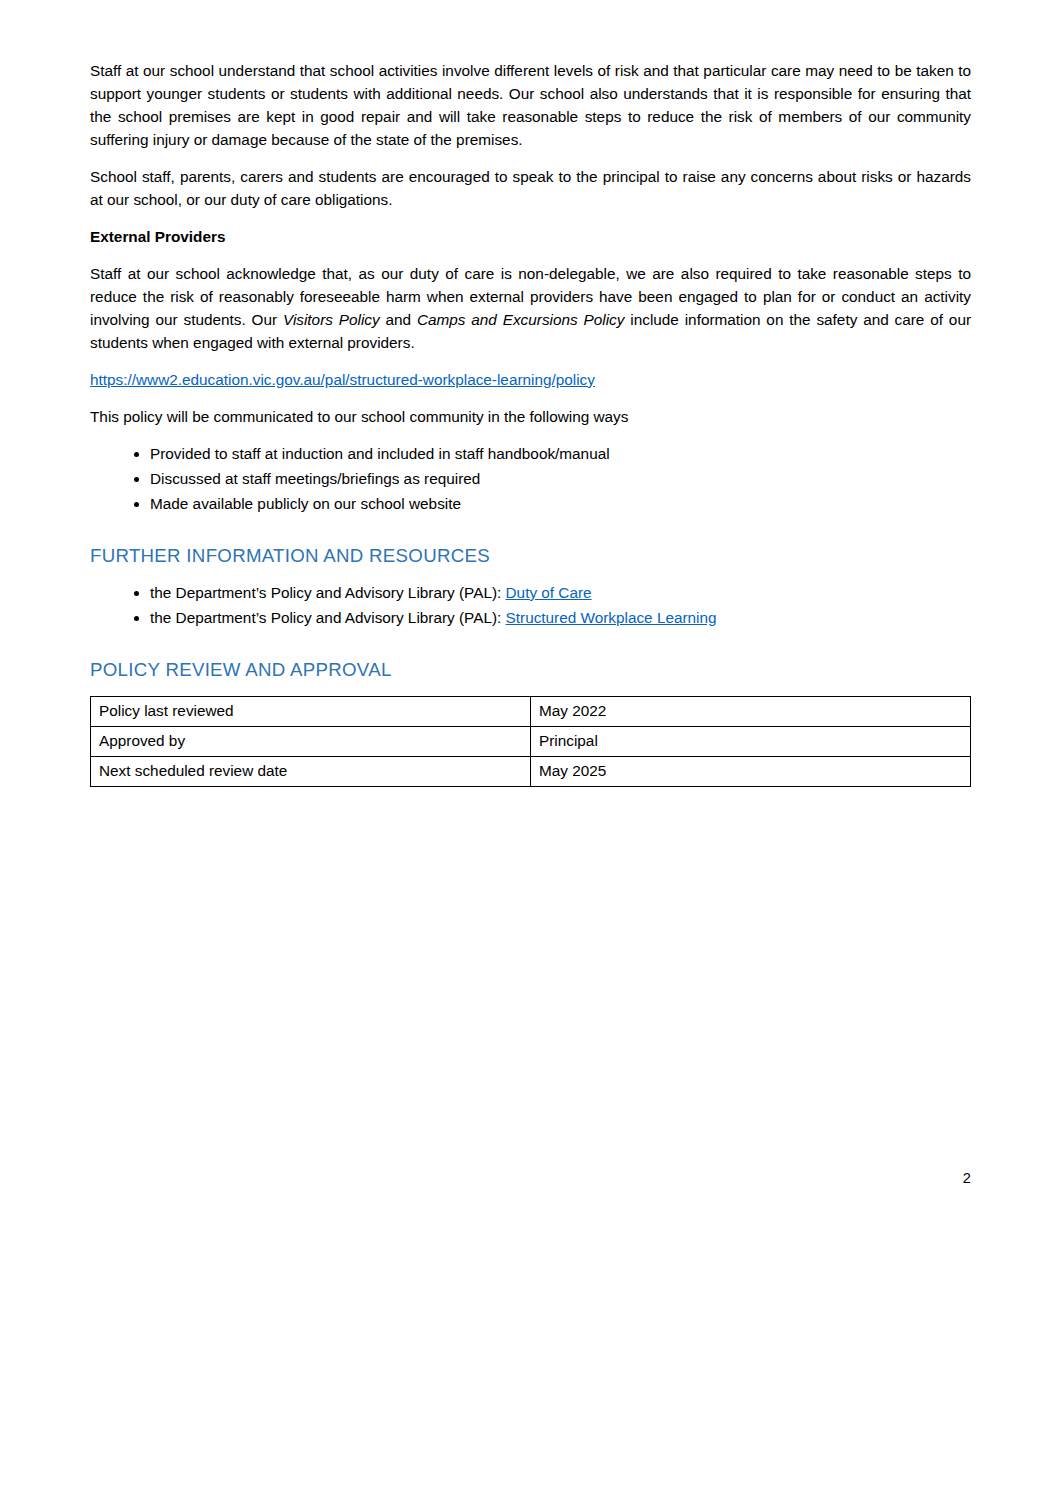Staff at our school understand that school activities involve different levels of risk and that particular care may need to be taken to support younger students or students with additional needs. Our school also understands that it is responsible for ensuring that the school premises are kept in good repair and will take reasonable steps to reduce the risk of members of our community suffering injury or damage because of the state of the premises.
School staff, parents, carers and students are encouraged to speak to the principal to raise any concerns about risks or hazards at our school, or our duty of care obligations.
External Providers
Staff at our school acknowledge that, as our duty of care is non-delegable, we are also required to take reasonable steps to reduce the risk of reasonably foreseeable harm when external providers have been engaged to plan for or conduct an activity involving our students. Our Visitors Policy and Camps and Excursions Policy include information on the safety and care of our students when engaged with external providers.
https://www2.education.vic.gov.au/pal/structured-workplace-learning/policy
This policy will be communicated to our school community in the following ways
Provided to staff at induction and included in staff handbook/manual
Discussed at staff meetings/briefings as required
Made available publicly on our school website
Further information and resources
the Department’s Policy and Advisory Library (PAL): Duty of Care
the Department’s Policy and Advisory Library (PAL): Structured Workplace Learning
Policy review and approval
| Policy last reviewed | May 2022 |
| Approved by | Principal |
| Next scheduled review date | May 2025 |
2